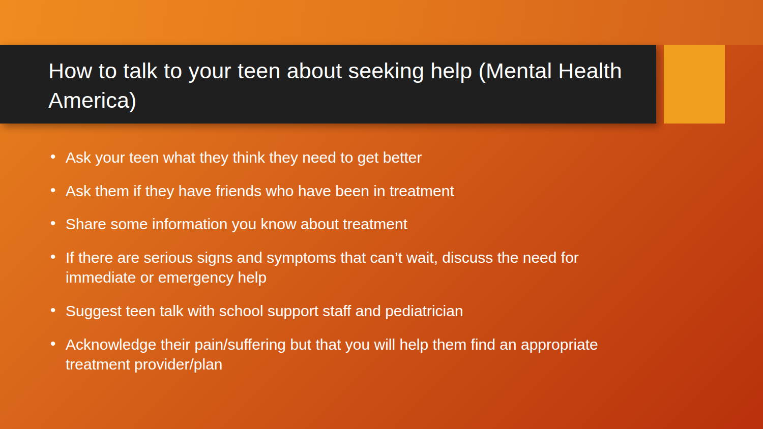How to talk to your teen about seeking help (Mental Health America)
Ask your teen what they think they need to get better
Ask them if they have friends who have been in treatment
Share some information you know about treatment
If there are serious signs and symptoms that can’t wait, discuss the need for immediate or emergency help
Suggest teen talk with school support staff and pediatrician
Acknowledge their pain/suffering but that you will help them find an appropriate treatment provider/plan